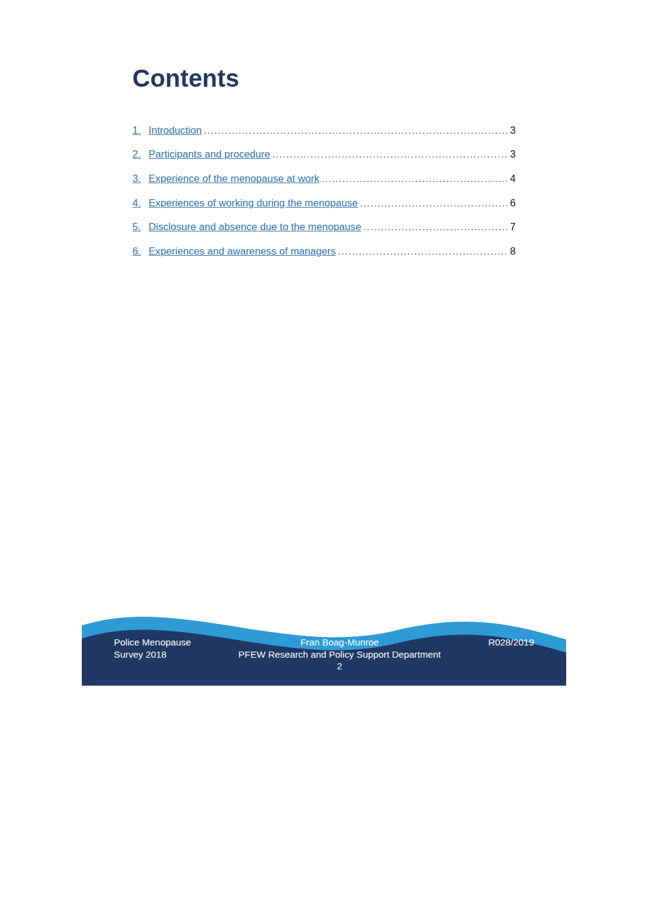Contents
1. Introduction ........................................................................................................... 3
2. Participants and procedure ............................................................................................. 3
3. Experience of the menopause at work ............................................................................ 4
4. Experiences of working during the menopause .............................................................. 6
5. Disclosure and absence due to the menopause .............................................................. 7
6. Experiences and awareness of managers ......................................................................... 8
Police Menopause
Survey 2018
Fran Boag-Munroe
PFEW Research and Policy Support Department
2
R028/2019